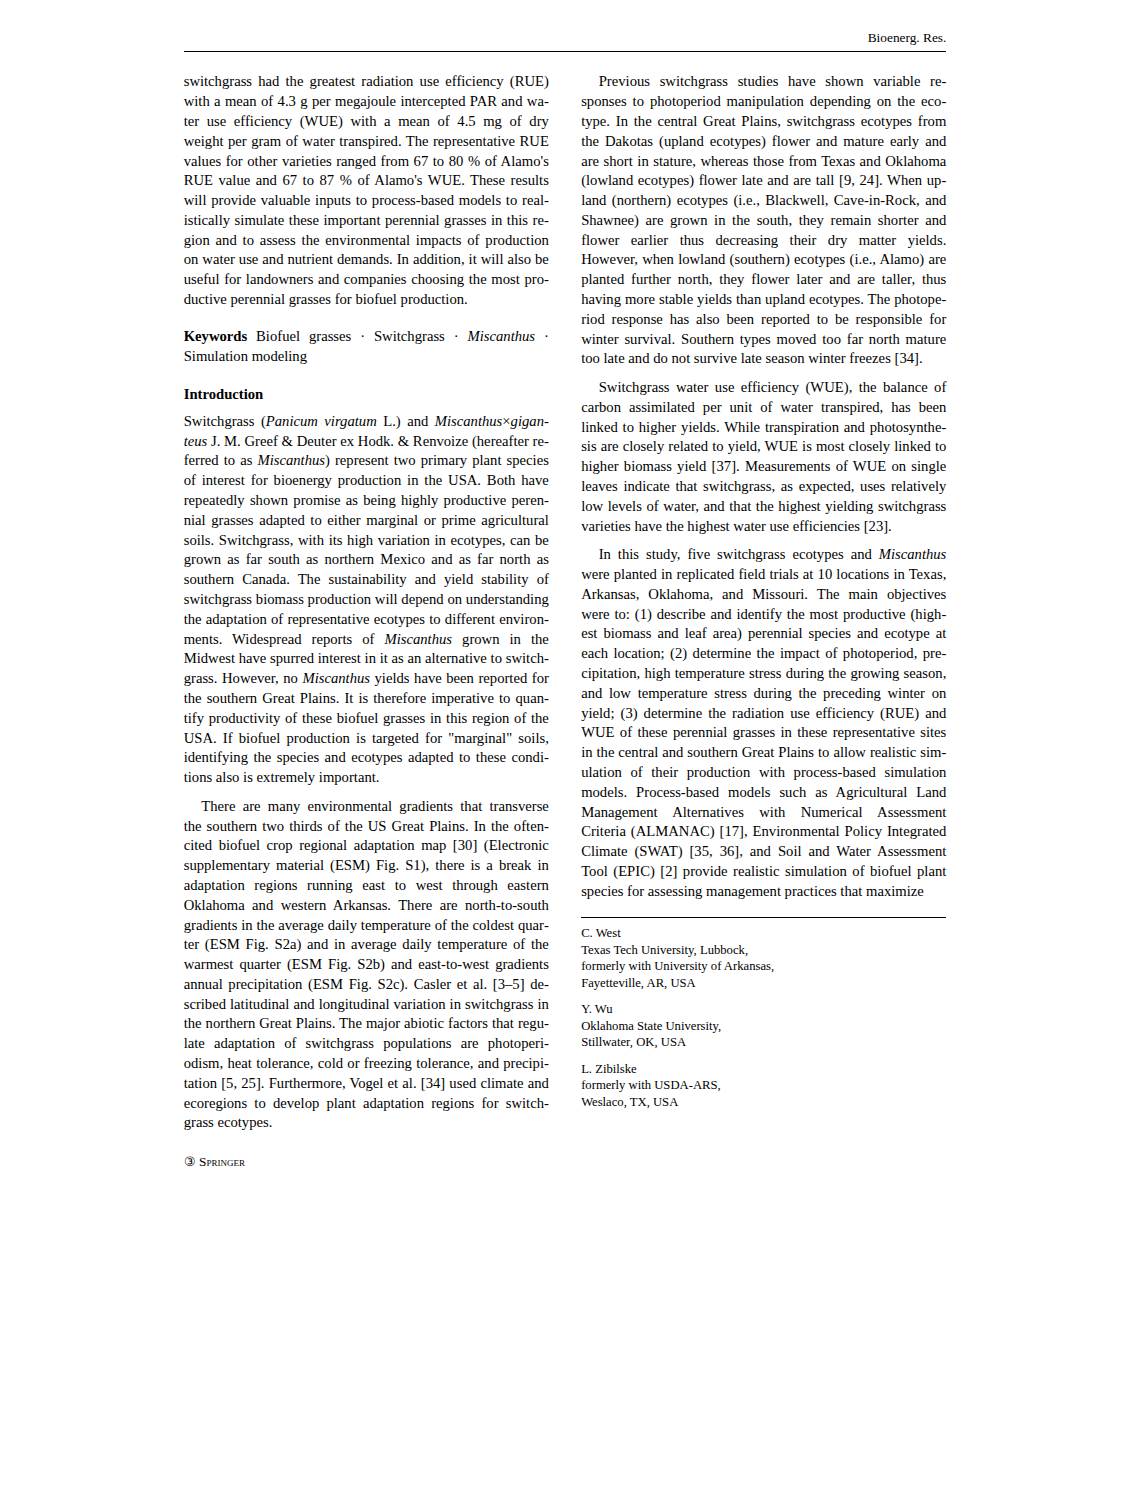Bioenerg. Res.
switchgrass had the greatest radiation use efficiency (RUE) with a mean of 4.3 g per megajoule intercepted PAR and water use efficiency (WUE) with a mean of 4.5 mg of dry weight per gram of water transpired. The representative RUE values for other varieties ranged from 67 to 80 % of Alamo's RUE value and 67 to 87 % of Alamo's WUE. These results will provide valuable inputs to process-based models to realistically simulate these important perennial grasses in this region and to assess the environmental impacts of production on water use and nutrient demands. In addition, it will also be useful for landowners and companies choosing the most productive perennial grasses for biofuel production.
Keywords Biofuel grasses · Switchgrass · Miscanthus · Simulation modeling
Introduction
Switchgrass (Panicum virgatum L.) and Miscanthus×giganteus J. M. Greef & Deuter ex Hodk. & Renvoize (hereafter referred to as Miscanthus) represent two primary plant species of interest for bioenergy production in the USA. Both have repeatedly shown promise as being highly productive perennial grasses adapted to either marginal or prime agricultural soils. Switchgrass, with its high variation in ecotypes, can be grown as far south as northern Mexico and as far north as southern Canada. The sustainability and yield stability of switchgrass biomass production will depend on understanding the adaptation of representative ecotypes to different environments. Widespread reports of Miscanthus grown in the Midwest have spurred interest in it as an alternative to switchgrass. However, no Miscanthus yields have been reported for the southern Great Plains. It is therefore imperative to quantify productivity of these biofuel grasses in this region of the USA. If biofuel production is targeted for "marginal" soils, identifying the species and ecotypes adapted to these conditions also is extremely important.
There are many environmental gradients that transverse the southern two thirds of the US Great Plains. In the often-cited biofuel crop regional adaptation map [30] (Electronic supplementary material (ESM) Fig. S1), there is a break in adaptation regions running east to west through eastern Oklahoma and western Arkansas. There are north-to-south gradients in the average daily temperature of the coldest quarter (ESM Fig. S2a) and in average daily temperature of the warmest quarter (ESM Fig. S2b) and east-to-west gradients annual precipitation (ESM Fig. S2c). Casler et al. [3–5] described latitudinal and longitudinal variation in switchgrass in the northern Great Plains. The major abiotic factors that regulate adaptation of switchgrass populations are photoperiodism, heat tolerance, cold or freezing tolerance, and precipitation [5, 25]. Furthermore, Vogel et al. [34] used climate and ecoregions to develop plant adaptation regions for switchgrass ecotypes.
Previous switchgrass studies have shown variable responses to photoperiod manipulation depending on the ecotype. In the central Great Plains, switchgrass ecotypes from the Dakotas (upland ecotypes) flower and mature early and are short in stature, whereas those from Texas and Oklahoma (lowland ecotypes) flower late and are tall [9, 24]. When upland (northern) ecotypes (i.e., Blackwell, Cave-in-Rock, and Shawnee) are grown in the south, they remain shorter and flower earlier thus decreasing their dry matter yields. However, when lowland (southern) ecotypes (i.e., Alamo) are planted further north, they flower later and are taller, thus having more stable yields than upland ecotypes. The photoperiod response has also been reported to be responsible for winter survival. Southern types moved too far north mature too late and do not survive late season winter freezes [34].
Switchgrass water use efficiency (WUE), the balance of carbon assimilated per unit of water transpired, has been linked to higher yields. While transpiration and photosynthesis are closely related to yield, WUE is most closely linked to higher biomass yield [37]. Measurements of WUE on single leaves indicate that switchgrass, as expected, uses relatively low levels of water, and that the highest yielding switchgrass varieties have the highest water use efficiencies [23].
In this study, five switchgrass ecotypes and Miscanthus were planted in replicated field trials at 10 locations in Texas, Arkansas, Oklahoma, and Missouri. The main objectives were to: (1) describe and identify the most productive (highest biomass and leaf area) perennial species and ecotype at each location; (2) determine the impact of photoperiod, precipitation, high temperature stress during the growing season, and low temperature stress during the preceding winter on yield; (3) determine the radiation use efficiency (RUE) and WUE of these perennial grasses in these representative sites in the central and southern Great Plains to allow realistic simulation of their production with process-based simulation models. Process-based models such as Agricultural Land Management Alternatives with Numerical Assessment Criteria (ALMANAC) [17], Environmental Policy Integrated Climate (SWAT) [35, 36], and Soil and Water Assessment Tool (EPIC) [2] provide realistic simulation of biofuel plant species for assessing management practices that maximize
C. West
Texas Tech University, Lubbock,
formerly with University of Arkansas,
Fayetteville, AR, USA
Y. Wu
Oklahoma State University,
Stillwater, OK, USA
L. Zibilske
formerly with USDA-ARS,
Weslaco, TX, USA
③ Springer